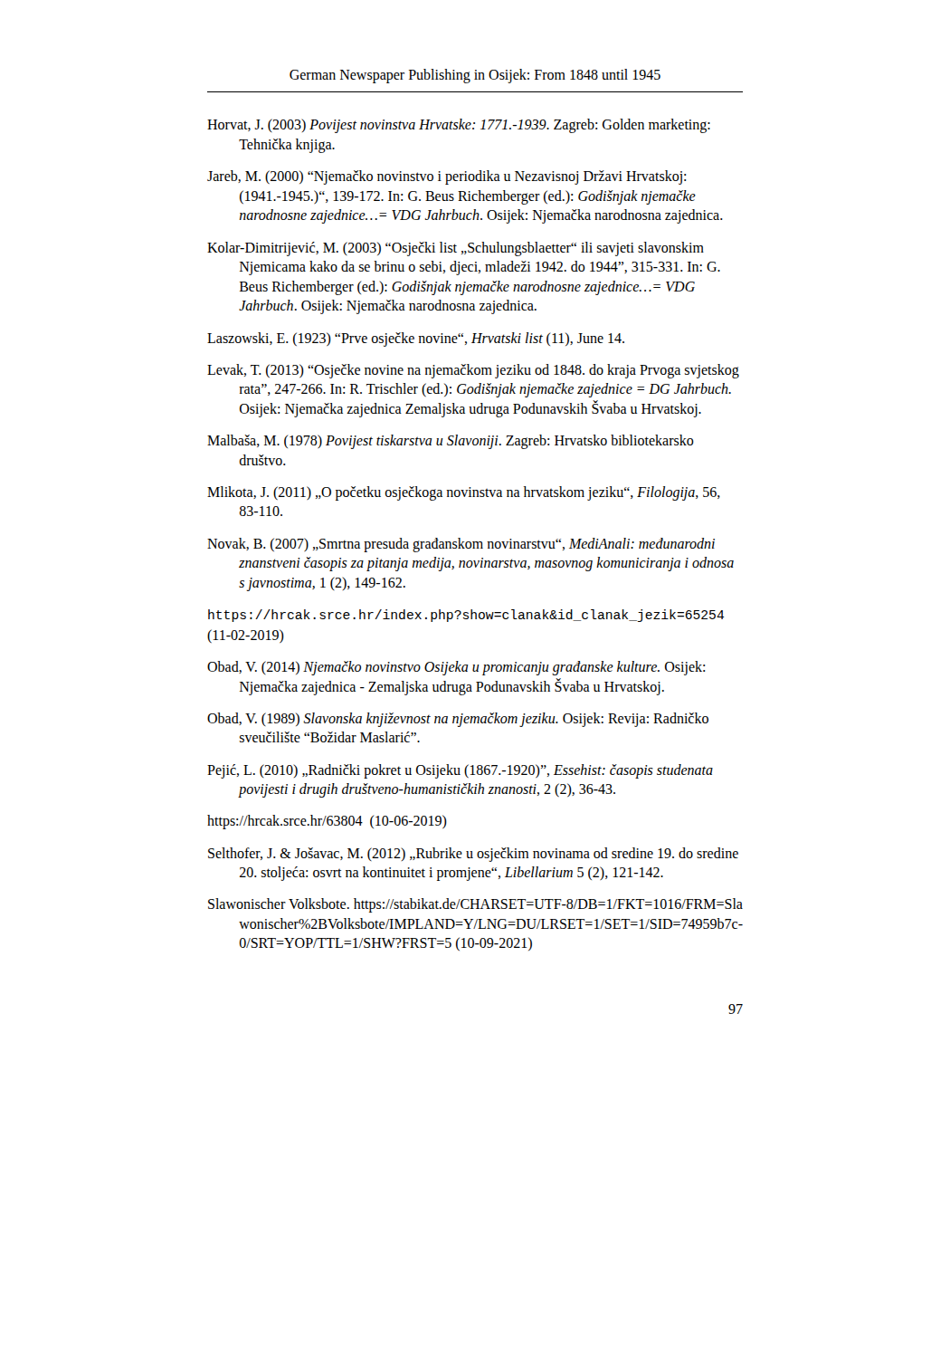German Newspaper Publishing in Osijek: From 1848 until 1945
Horvat, J. (2003) Povijest novinstva Hrvatske: 1771.-1939. Zagreb: Golden marketing: Tehnička knjiga.
Jareb, M. (2000) “Njemačko novinstvo i periodika u Nezavisnoj Državi Hrvatskoj: (1941.-1945.)“, 139-172. In: G. Beus Richemberger (ed.): Godišnjak njemačke narodnosne zajednice…= VDG Jahrbuch. Osijek: Njemačka narodnosna zajednica.
Kolar-Dimitrijević, M. (2003) “Osječki list „Schulungsblaetter“ ili savjeti slavonskim Njemicama kako da se brinu o sebi, djeci, mladeži 1942. do 1944”, 315-331. In: G. Beus Richemberger (ed.): Godišnjak njemačke narodnosne zajednice…= VDG Jahrbuch. Osijek: Njemačka narodnosna zajednica.
Laszowski, E. (1923) “Prve osječke novine“, Hrvatski list (11), June 14.
Levak, T. (2013) “Osječke novine na njemačkom jeziku od 1848. do kraja Prvoga svjetskog rata”, 247-266. In: R. Trischler (ed.): Godišnjak njemačke zajednice = DG Jahrbuch. Osijek: Njemačka zajednica Zemaljska udruga Podunavskih Švaba u Hrvatskoj.
Malbaša, M. (1978) Povijest tiskarstva u Slavoniji. Zagreb: Hrvatsko bibliotekarsko društvo.
Mlikota, J. (2011) „O početku osječkoga novinstva na hrvatskom jeziku“, Filologija, 56, 83-110.
Novak, B. (2007) „Smrtna presuda građanskom novinarstvu“, MediAnali: međunarodni znanstveni časopis za pitanja medija, novinarstva, masovnog komuniciranja i odnosa s javnostima, 1 (2), 149-162.
https://hrcak.srce.hr/index.php?show=clanak&id_clanak_jezik=65254 (11-02-2019)
Obad, V. (2014) Njemačko novinstvo Osijeka u promicanju građanske kulture. Osijek: Njemačka zajednica - Zemaljska udruga Podunavskih Švaba u Hrvatskoj.
Obad, V. (1989) Slavonska književnost na njemačkom jeziku. Osijek: Revija: Radničko sveučilište “Božidar Maslarić”.
Pejić, L. (2010) „Radnički pokret u Osijeku (1867.-1920)”, Essehist: časopis studenata povijesti i drugih društveno-humanističkih znanosti, 2 (2), 36-43.
https://hrcak.srce.hr/63804 (10-06-2019)
Selthofer, J. & Jošavac, M. (2012) „Rubrike u osječkim novinama od sredine 19. do sredine 20. stoljeća: osvrt na kontinuitet i promjene“, Libellarium 5 (2), 121-142.
Slawonischer Volksbote. https://stabikat.de/CHARSET=UTF-8/DB=1/FKT=1016/FRM=Slawonischer%2BVolksbote/IMPLAND=Y/LNG=DU/LRSET=1/SET=1/SID=74959b7c-0/SRT=YOP/TTL=1/SHW?FRST=5 (10-09-2021)
97